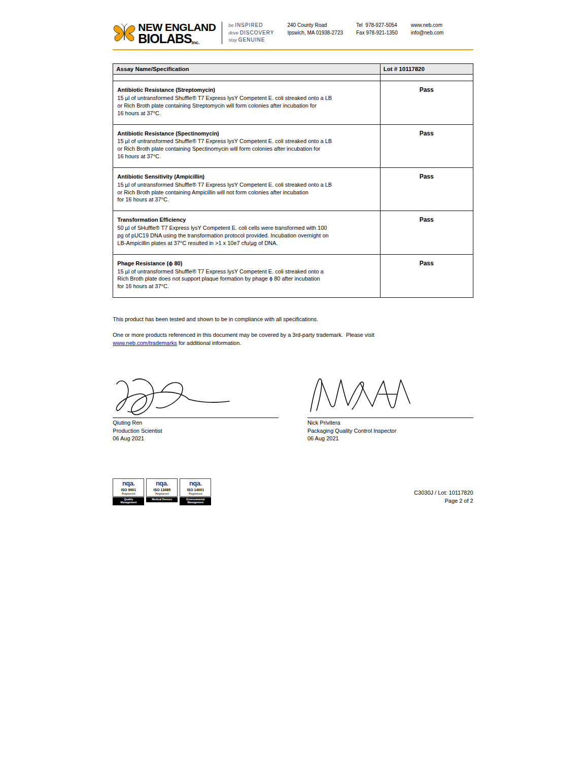NEW ENGLAND
BIOLABS Inc.
be INSPIRED
drive DISCOVERY
stay GENUINE
240 County Road
Ipswich, MA 01938-2723
Tel 978-927-5054
Fax 978-921-1350
www.neb.com
info@neb.com
| Assay Name/Specification | Lot # 10117820 |
| --- | --- |
| Antibiotic Resistance (Streptomycin) 15 µl of untransformed Shuffle® T7 Express lysY Competent E. coli streaked onto a LB or Rich Broth plate containing Streptomycin will form colonies after incubation for 16 hours at 37°C. | Pass |
| Antibiotic Resistance (Spectinomycin) 15 µl of untransformed Shuffle® T7 Express lysY Competent E. coli streaked onto a LB or Rich Broth plate containing Spectinomycin will form colonies after incubation for 16 hours at 37°C. | Pass |
| Antibiotic Sensitivity (Ampicillin) 15 µl of untransformed Shuffle® T7 Express lysY Competent E. coli streaked onto a LB or Rich Broth plate containing Ampicillin will not form colonies after incubation for 16 hours at 37°C. | Pass |
| Transformation Efficiency 50 µl of SHuffle® T7 Express lysY Competent E. coli cells were transformed with 100 pg of pUC19 DNA using the transformation protocol provided. Incubation overnight on LB-Ampicillin plates at 37°C resulted in >1 x 10e7 cfu/µg of DNA. | Pass |
| Phage Resistance (ϕ 80) 15 µl of untransformed Shuffle® T7 Express lysY Competent E. coli streaked onto a Rich Broth plate does not support plaque formation by phage ϕ 80 after incubation for 16 hours at 37°C. | Pass |
This product has been tested and shown to be in compliance with all specifications.
One or more products referenced in this document may be covered by a 3rd-party trademark. Please visit
www.neb.com/trademarks for additional information.
Qiuting Ren
Production Scientist
06 Aug 2021
Nick Privitera
Packaging Quality Control Inspector
06 Aug 2021
nqa.
ISO 9001
Registered
Quality
Management
nqa.
ISO 13485
Registered
Medical Devices
nqa.
ISO 14001
Registered
Environmental
Management
C3030J / Lot: 10117820
Page 2 of 2